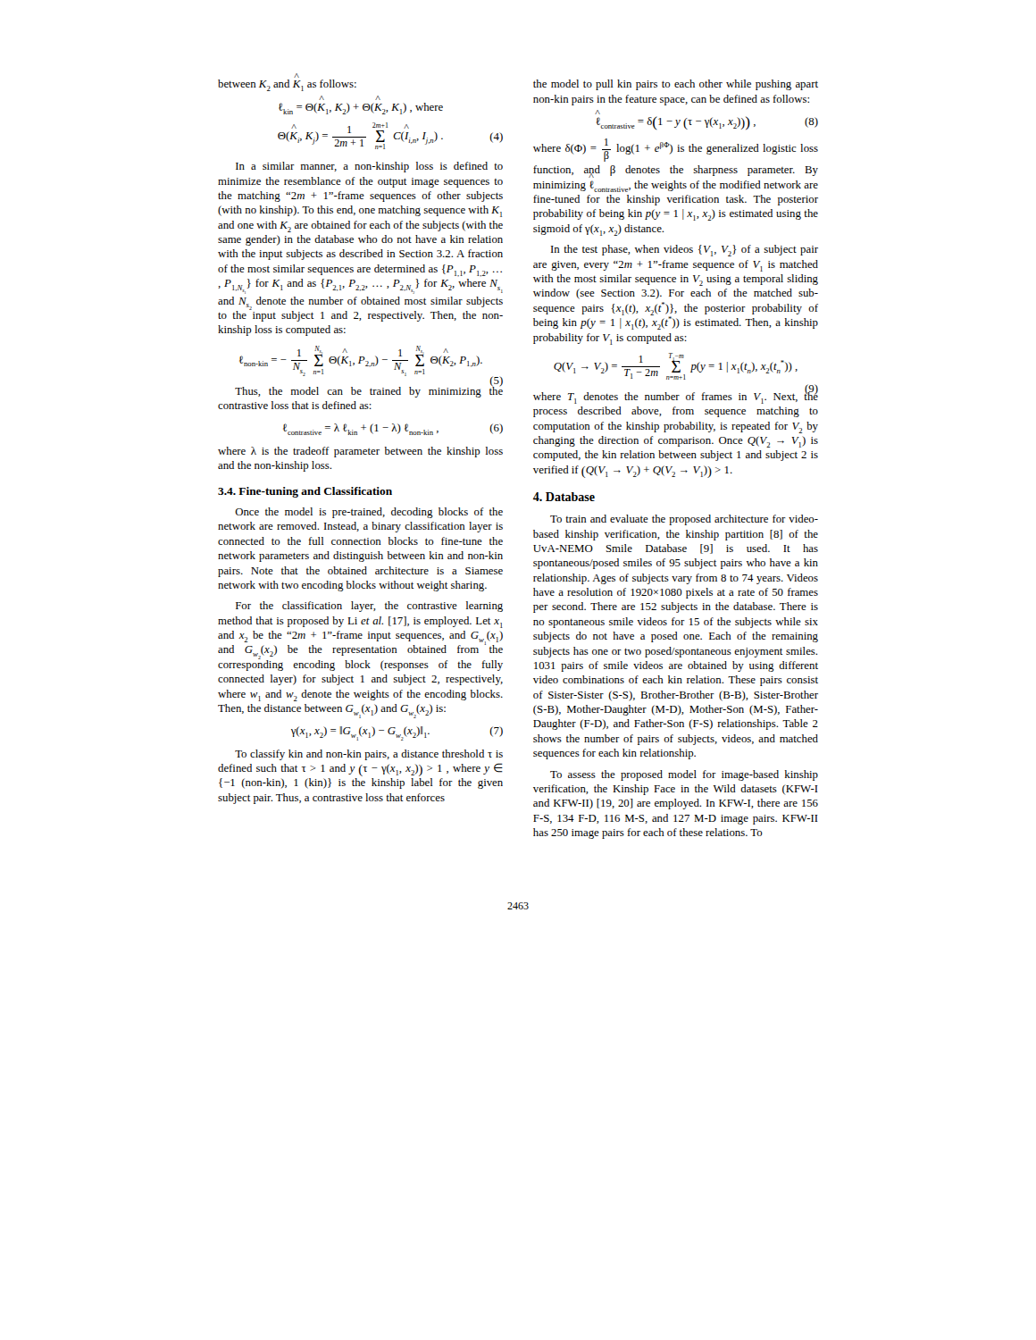between K2 and K1 as follows:
ℓkin = Θ(K1, K2) + Θ(K2, K1) , where
Θ(Ki, Kj) = 12m + 1 2m+1 Σn=1 C(Ii,n, Ij,n) . (4)
In a similar manner, a non-kinship loss is defined to minimize the resemblance of the output image sequences to the matching “2m + 1”-frame sequences of other subjects (with no kinship). To this end, one matching sequence with K1 and one with K2 are obtained for each of the subjects (with the same gender) in the database who do not have a kin relation with the input subjects as described in Section 3.2. A fraction of the most similar sequences are determined as {P1,1, P1,2, … , P1,Ns1} for K1 and as {P2,1, P2,2, … , P2,Ns2} for K2, where Ns1 and Ns2 denote the number of obtained most similar subjects to the input subject 1 and 2, respectively. Then, the non-kinship loss is computed as:
ℓnon-kin = − 1 Ns2 Ns2 Σn=1 Θ(K1, P2,n) − 1 Ns1 Ns1 Σn=1 Θ(K2, P1,n). (5)
Thus, the model can be trained by minimizing the contrastive loss that is defined as:
ℓcontrastive = λ ℓkin + (1 − λ) ℓnon-kin , (6)
where λ is the tradeoff parameter between the kinship loss and the non-kinship loss.
3.4. Fine-tuning and Classification
Once the model is pre-trained, decoding blocks of the network are removed. Instead, a binary classification layer is connected to the full connection blocks to fine-tune the network parameters and distinguish between kin and non-kin pairs. Note that the obtained architecture is a Siamese network with two encoding blocks without weight sharing.
For the classification layer, the contrastive learning method that is proposed by Li et al. [17], is employed. Let x1 and x2 be the “2m + 1”-frame input sequences, and Gw1(x1) and Gw2(x2) be the representation obtained from the corresponding encoding block (responses of the fully connected layer) for subject 1 and subject 2, respectively, where w1 and w2 denote the weights of the encoding blocks. Then, the distance between Gw1(x1) and Gw2(x2) is:
γ(x1, x2) = ‖Gw1(x1) − Gw2(x2)‖1. (7)
To classify kin and non-kin pairs, a distance threshold τ is defined such that τ > 1 and y (τ − γ(x1, x2)) > 1 , where y ∈ {−1 (non-kin), 1 (kin)} is the kinship label for the given subject pair. Thus, a contrastive loss that enforces
the model to pull kin pairs to each other while pushing apart non-kin pairs in the feature space, can be defined as follows:
ℓcontrastive = δ(1 − y (τ − γ(x1, x2))) , (8)
where δ(Φ) = 1 β log(1 + eβΦ) is the generalized logistic loss function, and β denotes the sharpness parameter. By minimizing ℓcontrastive, the weights of the modified network are fine-tuned for the kinship verification task. The posterior probability of being kin p(y = 1 | x1, x2) is estimated using the sigmoid of γ(x1, x2) distance.
In the test phase, when videos {V1, V2} of a subject pair are given, every “2m + 1”-frame sequence of V1 is matched with the most similar sequence in V2 using a temporal sliding window (see Section 3.2). For each of the matched sub-sequence pairs {x1(t), x2(t*)}, the posterior probability of being kin p(y = 1 | x1(t), x2(t*)) is estimated. Then, a kinship probability for V1 is computed as:
Q(V1 → V2) = 1 T1 − 2m T1−m Σn=m+1 p(y = 1 | x1(tn), x2(tn*)) , (9)
where T1 denotes the number of frames in V1. Next, the process described above, from sequence matching to computation of the kinship probability, is repeated for V2 by changing the direction of comparison. Once Q(V2 → V1) is computed, the kin relation between subject 1 and subject 2 is verified if (Q(V1 → V2) + Q(V2 → V1)) > 1.
4. Database
To train and evaluate the proposed architecture for video-based kinship verification, the kinship partition [8] of the UvA-NEMO Smile Database [9] is used. It has spontaneous/posed smiles of 95 subject pairs who have a kin relationship. Ages of subjects vary from 8 to 74 years. Videos have a resolution of 1920×1080 pixels at a rate of 50 frames per second. There are 152 subjects in the database. There is no spontaneous smile videos for 15 of the subjects while six subjects do not have a posed one. Each of the remaining subjects has one or two posed/spontaneous enjoyment smiles. 1031 pairs of smile videos are obtained by using different video combinations of each kin relation. These pairs consist of Sister-Sister (S-S), Brother-Brother (B-B), Sister-Brother (S-B), Mother-Daughter (M-D), Mother-Son (M-S), Father-Daughter (F-D), and Father-Son (F-S) relationships. Table 2 shows the number of pairs of subjects, videos, and matched sequences for each kin relationship.
To assess the proposed model for image-based kinship verification, the Kinship Face in the Wild datasets (KFW-I and KFW-II) [19, 20] are employed. In KFW-I, there are 156 F-S, 134 F-D, 116 M-S, and 127 M-D image pairs. KFW-II has 250 image pairs for each of these relations. To
2463